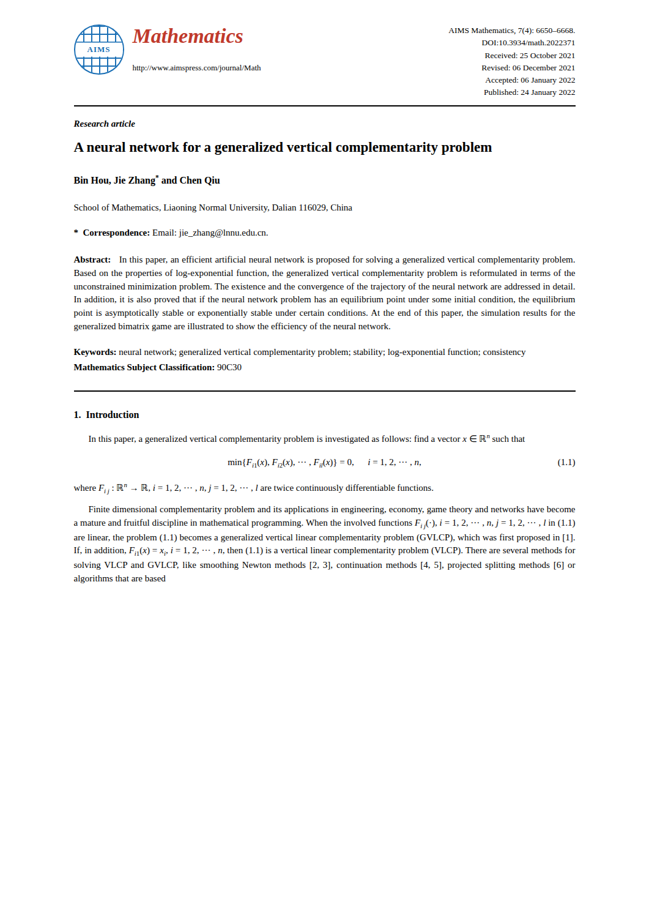AIMS
Mathematics
http://www.aimspress.com/journal/Math
AIMS Mathematics, 7(4): 6650–6668.
DOI:10.3934/math.2022371
Received: 25 October 2021
Revised: 06 December 2021
Accepted: 06 January 2022
Published: 24 January 2022
Research article
A neural network for a generalized vertical complementarity problem
Bin Hou, Jie Zhang* and Chen Qiu
School of Mathematics, Liaoning Normal University, Dalian 116029, China
* Correspondence: Email: jie_zhang@lnnu.edu.cn.
Abstract: In this paper, an efficient artificial neural network is proposed for solving a generalized vertical complementarity problem. Based on the properties of log-exponential function, the generalized vertical complementarity problem is reformulated in terms of the unconstrained minimization problem. The existence and the convergence of the trajectory of the neural network are addressed in detail. In addition, it is also proved that if the neural network problem has an equilibrium point under some initial condition, the equilibrium point is asymptotically stable or exponentially stable under certain conditions. At the end of this paper, the simulation results for the generalized bimatrix game are illustrated to show the efficiency of the neural network.
Keywords: neural network; generalized vertical complementarity problem; stability; log-exponential function; consistency
Mathematics Subject Classification: 90C30
1. Introduction
In this paper, a generalized vertical complementarity problem is investigated as follows: find a vector x ∈ ℝn such that
min{Fi1(x), Fi2(x), ··· , Fil(x)} = 0, i = 1, 2, ··· , n,
(1.1)
where Fi j : ℝn → ℝ, i = 1, 2, ··· , n, j = 1, 2, ··· , l are twice continuously differentiable functions.
Finite dimensional complementarity problem and its applications in engineering, economy, game theory and networks have become a mature and fruitful discipline in mathematical programming. When the involved functions Fi j(·), i = 1, 2, ··· , n, j = 1, 2, ··· , l in (1.1) are linear, the problem (1.1) becomes a generalized vertical linear complementarity problem (GVLCP), which was first proposed in [1]. If, in addition, Fi1(x) = xi, i = 1, 2, ··· , n, then (1.1) is a vertical linear complementarity problem (VLCP). There are several methods for solving VLCP and GVLCP, like smoothing Newton methods [2, 3], continuation methods [4, 5], projected splitting methods [6] or algorithms that are based